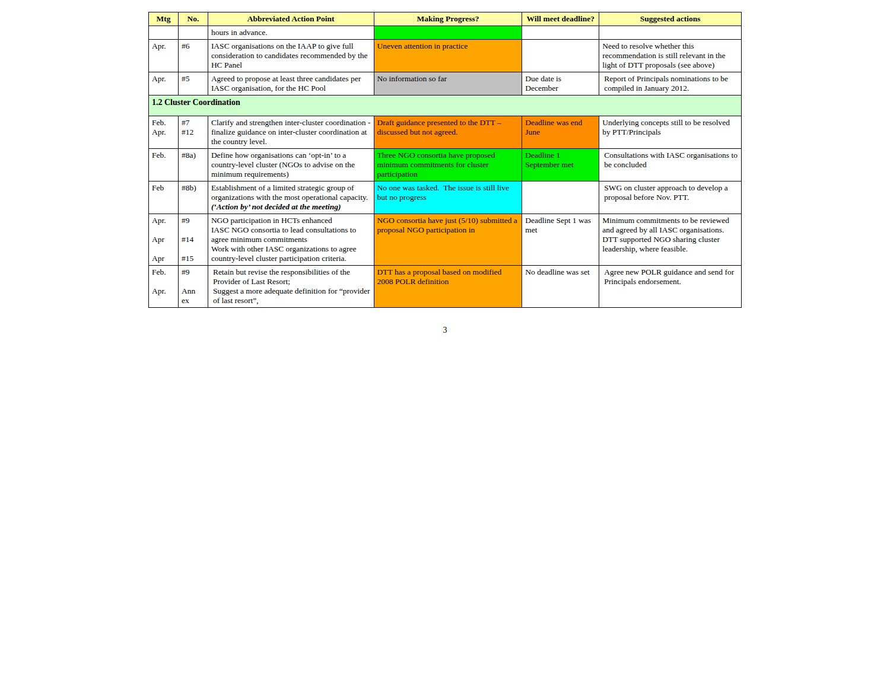| Mtg | No. | Abbreviated Action Point | Making Progress? | Will meet deadline? | Suggested actions |
| --- | --- | --- | --- | --- | --- |
| | | hours in advance. | | | |
| Apr. | #6 | IASC organisations on the IAAP to give full consideration to candidates recommended by the HC Panel | Uneven attention in practice | | Need to resolve whether this recommendation is still relevant in the light of DTT proposals (see above) |
| Apr. | #5 | Agreed to propose at least three candidates per IASC organisation, for the HC Pool | No information so far | Due date is December | Report of Principals nominations to be compiled in January 2012. |
| 1.2 Cluster Coordination |
| Feb. Apr. | #7 #12 | Clarify and strengthen inter-cluster coordination - finalize guidance on inter-cluster coordination at the country level. | Draft guidance presented to the DTT – discussed but not agreed. | Deadline was end June | Underlying concepts still to be resolved by PTT/Principals |
| Feb. | #8a) | Define how organisations can ‘opt-in’ to a country-level cluster (NGOs to advise on the minimum requirements) | Three NGO consortia have proposed minimum commitments for cluster participation | Deadline 1 September met | Consultations with IASC organisations to be concluded |
| Feb | #8b) | Establishment of a limited strategic group of organizations with the most operational capacity. (‘Action by’ not decided at the meeting) | No one was tasked. The issue is still live but no progress | | SWG on cluster approach to develop a proposal before Nov. PTT. |
| Apr. Apr Apr | #9 #14 #15 | NGO participation in HCTs enhanced IASC NGO consortia to lead consultations to agree minimum commitments Work with other IASC organizations to agree country-level cluster participation criteria. | NGO consortia have just (5/10) submitted a proposal NGO participation in | Deadline Sept 1 was met | Minimum commitments to be reviewed and agreed by all IASC organisations. DTT supported NGO sharing cluster leadership, where feasible. |
| Feb. Apr. | #9 Ann ex | Retain but revise the responsibilities of the Provider of Last Resort; Suggest a more adequate definition for “provider of last resort”, | DTT has a proposal based on modified 2008 POLR definition | No deadline was set | Agree new POLR guidance and send for Principals endorsement. |
3